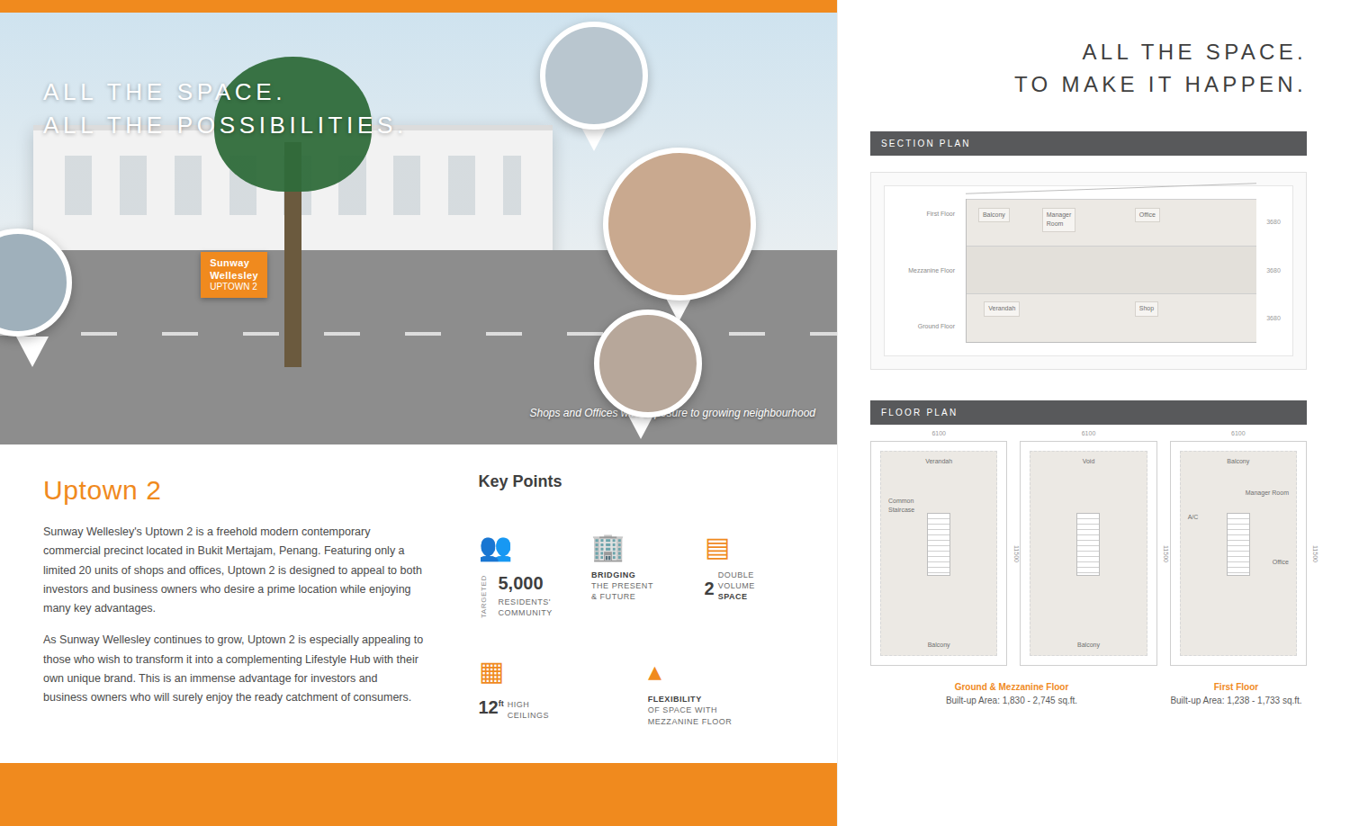All the space.
All the possibilities.
Sunway Wellesley UPTOWN 2
Shops and Offices with exposure to growing neighbourhood
Uptown 2
Sunway Wellesley's Uptown 2 is a freehold modern contemporary commercial precinct located in Bukit Mertajam, Penang. Featuring only a limited 20 units of shops and offices, Uptown 2 is designed to appeal to both investors and business owners who desire a prime location while enjoying many key advantages.
As Sunway Wellesley continues to grow, Uptown 2 is especially appealing to those who wish to transform it into a complementing Lifestyle Hub with their own unique brand. This is an immense advantage for investors and business owners who will surely enjoy the ready catchment of consumers.
Key Points
👥
TARGETED
5,000 Residents'
Community
🏢
BRIDGING
THE PRESENT
& FUTURE
▤
2 Double
Volume
SPACE
▦
12ft High
Ceilings
▴
FLEXIBILITY
OF SPACE WITH
MEZZANINE FLOOR
All the space.
To make it happen.
Section Plan
First Floor Mezzanine Floor Ground Floor
Balcony Manager
Room Office Verandah Shop
3680 3680 3680
Floor Plan
6100 11500
Verandah Common
Staircase Shop Balcony
6100 11500
Void Shop Balcony
6100 11500
Balcony Manager Room Office A/C
Ground & Mezzanine Floor Built-up Area: 1,830 - 2,745 sq.ft.
First Floor Built-up Area: 1,238 - 1,733 sq.ft.